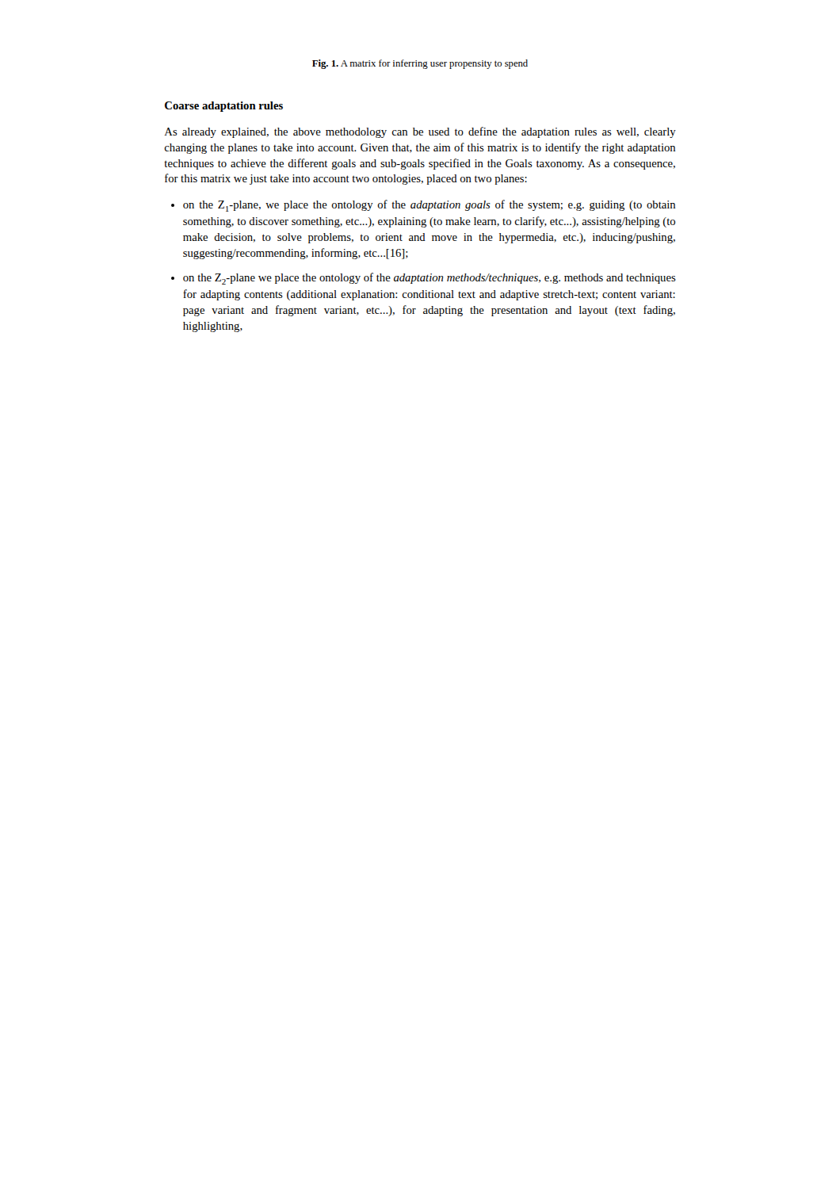Fig. 1. A matrix for inferring user propensity to spend
Coarse adaptation rules
As already explained, the above methodology can be used to define the adaptation rules as well, clearly changing the planes to take into account. Given that, the aim of this matrix is to identify the right adaptation techniques to achieve the different goals and sub-goals specified in the Goals taxonomy. As a consequence, for this matrix we just take into account two ontologies, placed on two planes:
on the Z1-plane, we place the ontology of the adaptation goals of the system; e.g. guiding (to obtain something, to discover something, etc...), explaining (to make learn, to clarify, etc...), assisting/helping (to make decision, to solve problems, to orient and move in the hypermedia, etc.), inducing/pushing, suggesting/recommending, informing, etc...[16];
on the Z2-plane we place the ontology of the adaptation methods/techniques, e.g. methods and techniques for adapting contents (additional explanation: conditional text and adaptive stretch-text; content variant: page variant and fragment variant, etc...), for adapting the presentation and layout (text fading, highlighting,